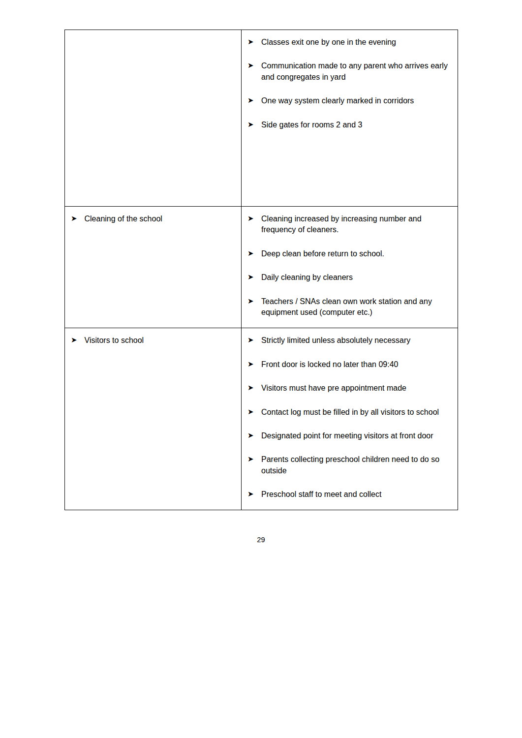| | Classes exit one by one in the evening Communication made to any parent who arrives early and congregates in yard One way system clearly marked in corridors Side gates for rooms 2 and 3 |
| Cleaning of the school | Cleaning increased by increasing number and frequency of cleaners. Deep clean before return to school. Daily cleaning by cleaners Teachers / SNAs clean own work station and any equipment used (computer etc.) |
| Visitors to school | Strictly limited unless absolutely necessary Front door is locked no later than 09:40 Visitors must have pre appointment made Contact log must be filled in by all visitors to school Designated point for meeting visitors at front door Parents collecting preschool children need to do so outside Preschool staff to meet and collect |
29